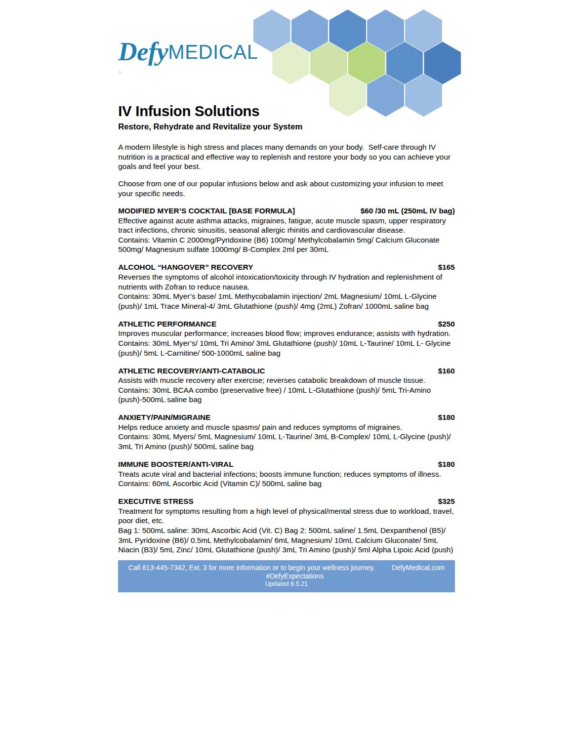Defy MEDICAL
`
IV Infusion Solutions
Restore, Rehydrate and Revitalize your System
A modern lifestyle is high stress and places many demands on your body. Self-care through IV nutrition is a practical and effective way to replenish and restore your body so you can achieve your goals and feel your best.
Choose from one of our popular infusions below and ask about customizing your infusion to meet your specific needs.
Modified Myer’s Cocktail [Base Formula] $60 /30 mL (250mL IV bag)
Effective against acute asthma attacks, migraines, fatigue, acute muscle spasm, upper respiratory tract infections, chronic sinusitis, seasonal allergic rhinitis and cardiovascular disease.
Contains: Vitamin C 2000mg/Pyridoxine (B6) 100mg/ Methylcobalamin 5mg/ Calcium Gluconate 500mg/ Magnesium sulfate 1000mg/ B-Complex 2ml per 30mL
Alcohol “Hangover” Recovery $165
Reverses the symptoms of alcohol intoxication/toxicity through IV hydration and replenishment of nutrients with Zofran to reduce nausea.
Contains: 30mL Myer’s base/ 1mL Methycobalamin injection/ 2mL Magnesium/ 10mL L-Glycine (push)/ 1mL Trace Mineral-4/ 3mL Glutathione (push)/ 4mg (2mL) Zofran/ 1000mL saline bag
Athletic Performance $250
Improves muscular performance; increases blood flow; improves endurance; assists with hydration.
Contains: 30mL Myer’s/ 10mL Tri Amino/ 3mL Glutathione (push)/ 10mL L-Taurine/ 10mL L- Glycine (push)/ 5mL L-Carnitine/ 500-1000mL saline bag
Athletic Recovery/Anti-Catabolic $160
Assists with muscle recovery after exercise; reverses catabolic breakdown of muscle tissue.
Contains: 30mL BCAA combo (preservative free) / 10mL L-Glutathione (push)/ 5mL Tri-Amino (push)-500mL saline bag
Anxiety/Pain/Migraine $180
Helps reduce anxiety and muscle spasms/ pain and reduces symptoms of migraines.
Contains: 30mL Myers/ 5mL Magnesium/ 10mL L-Taurine/ 3mL B-Complex/ 10mL L-Glycine (push)/ 3mL Tri Amino (push)/ 500mL saline bag
Immune Booster/Anti-Viral $180
Treats acute viral and bacterial infections; boosts immune function; reduces symptoms of illness.
Contains: 60mL Ascorbic Acid (Vitamin C)/ 500mL saline bag
Executive Stress $325
Treatment for symptoms resulting from a high level of physical/mental stress due to workload, travel, poor diet, etc.
Bag 1: 500mL saline: 30mL Ascorbic Acid (Vit. C) Bag 2: 500mL saline/ 1.5mL Dexpanthenol (B5)/ 3mL Pyridoxine (B6)/ 0.5mL Methylcobalamin/ 6mL Magnesium/ 10mL Calcium Gluconate/ 5mL Niacin (B3)/ 5mL Zinc/ 10mL Glutathione (push)/ 3mL Tri Amino (push)/ 5ml Alpha Lipoic Acid (push)
Call 813-445-7342, Ext. 3 for more information or to begin your wellness journey. DefyMedical.com #DefyExpectations
Updated 8.5.21